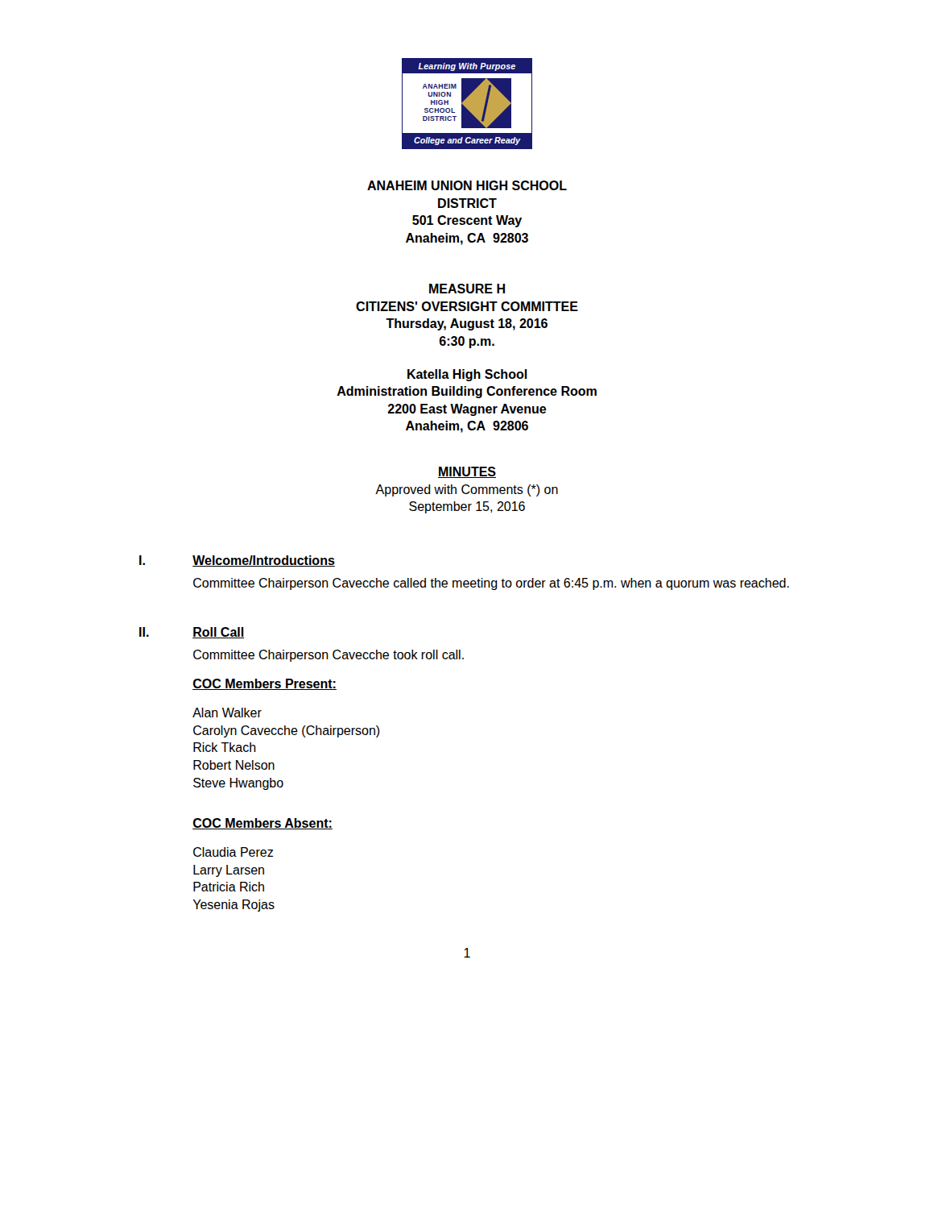Learning With Purpose
ANAHEIM
UNION
HIGH
SCHOOL
DISTRICT
College and Career Ready
ANAHEIM UNION HIGH SCHOOL
DISTRICT
501 Crescent Way
Anaheim, CA 92803
MEASURE H
CITIZENS' OVERSIGHT COMMITTEE
Thursday, August 18, 2016
6:30 p.m.
Katella High School
Administration Building Conference Room
2200 East Wagner Avenue
Anaheim, CA 92806
MINUTES
Approved with Comments (*) on
September 15, 2016
I.
Welcome/Introductions
Committee Chairperson Cavecche called the meeting to order at 6:45 p.m. when a quorum was reached.
II.
Roll Call
Committee Chairperson Cavecche took roll call.
COC Members Present:
Alan Walker
Carolyn Cavecche (Chairperson)
Rick Tkach
Robert Nelson
Steve Hwangbo
COC Members Absent:
Claudia Perez
Larry Larsen
Patricia Rich
Yesenia Rojas
1